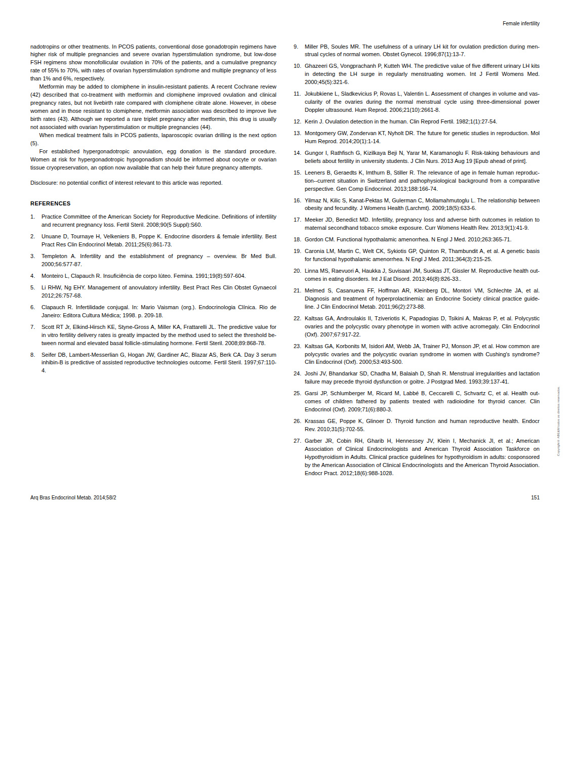Female infertility
nadotropins or other treatments. In PCOS patients, conventional dose gonadotropin regimens have higher risk of multiple pregnancies and severe ovarian hyperstimulation syndrome, but low-dose FSH regimens show monofollicular ovulation in 70% of the patients, and a cumulative pregnancy rate of 55% to 70%, with rates of ovarian hyperstimulation syndrome and multiple pregnancy of less than 1% and 6%, respectively.
Metformin may be added to clomiphene in insulin-resistant patients. A recent Cochrane review (42) described that co-treatment with metformin and clomiphene improved ovulation and clinical pregnancy rates, but not livebirth rate compared with clomiphene citrate alone. However, in obese women and in those resistant to clomiphene, metformin association was described to improve live birth rates (43). Although we reported a rare triplet pregnancy after metformin, this drug is usually not associated with ovarian hyperstimulation or multiple pregnancies (44).
When medical treatment fails in PCOS patients, laparoscopic ovarian drilling is the next option (5).
For established hypergonadotropic anovulation, egg donation is the standard procedure. Women at risk for hypergonadotropic hypogonadism should be informed about oocyte or ovarian tissue cryopreservation, an option now available that can help their future pregnancy attempts.
Disclosure: no potential conflict of interest relevant to this article was reported.
References
Practice Committee of the American Society for Reproductive Medicine. Definitions of infertility and recurrent pregnancy loss. Fertil Steril. 2008;90(5 Suppl):S60.
Unuane D, Tournaye H, Velkeniers B, Poppe K. Endocrine disorders & female infertility. Best Pract Res Clin Endocrinol Metab. 2011;25(6):861-73.
Templeton A. Infertility and the establishment of pregnancy – overview. Br Med Bull. 2000;56:577-87.
Monteiro L, Clapauch R. Insuficiência de corpo lúteo. Femina. 1991;19(8):597-604.
Li RHW, Ng EHY. Management of anovulatory infertility. Best Pract Res Clin Obstet Gynaecol 2012;26:757-68.
Clapauch R. Infertilidade conjugal. In: Mario Vaisman (org.). Endocrinologia Clínica. Rio de Janeiro: Editora Cultura Médica; 1998. p. 209-18.
Scott RT Jr, Elkind-Hirsch KE, Styne-Gross A, Miller KA, Frattarelli JL. The predictive value for in vitro fertility delivery rates is greatly impacted by the method used to select the threshold between normal and elevated basal follicle-stimulating hormone. Fertil Steril. 2008;89:868-78.
Seifer DB, Lambert-Messerlian G, Hogan JW, Gardiner AC, Blazar AS, Berk CA. Day 3 serum inhibin-B is predictive of assisted reproductive technologies outcome. Fertil Steril. 1997;67:110-4.
Miller PB, Soules MR. The usefulness of a urinary LH kit for ovulation prediction during menstrual cycles of normal women. Obstet Gynecol. 1996;87(1):13-7.
Ghazeeri GS, Vongprachanh P, Kutteh WH. The predictive value of five different urinary LH kits in detecting the LH surge in regularly menstruating women. Int J Fertil Womens Med. 2000;45(5):321-6.
Jokubkiene L, Sladkevicius P, Rovas L, Valentin L. Assessment of changes in volume and vascularity of the ovaries during the normal menstrual cycle using three-dimensional power Doppler ultrasound. Hum Reprod. 2006;21(10):2661-8.
Kerin J. Ovulation detection in the human. Clin Reprod Fertil. 1982;1(1):27-54.
Montgomery GW, Zondervan KT, Nyholt DR. The future for genetic studies in reproduction. Mol Hum Reprod. 2014;20(1):1-14.
Gungor I, Rathfisch G, Kizilkaya Beji N, Yarar M, Karamanoglu F. Risk-taking behaviours and beliefs about fertility in university students. J Clin Nurs. 2013 Aug 19 [Epub ahead of print].
Leeners B, Geraedts K, Imthurn B, Stiller R. The relevance of age in female human reproduction--current situation in Switzerland and pathophysiological background from a comparative perspective. Gen Comp Endocrinol. 2013;188:166-74.
Yilmaz N, Kilic S, Kanat-Pektas M, Gulerman C, Mollamahmutoglu L. The relationship between obesity and fecundity. J Womens Health (Larchmt). 2009;18(5):633-6.
Meeker JD, Benedict MD. Infertility, pregnancy loss and adverse birth outcomes in relation to maternal secondhand tobacco smoke exposure. Curr Womens Health Rev. 2013;9(1):41-9.
Gordon CM. Functional hypothalamic amenorrhea. N Engl J Med. 2010;263:365-71.
Caronia LM, Martin C, Welt CK, Sykiotis GP, Quinton R, Thambundit A, et al. A genetic basis for functional hypothalamic amenorrhea. N Engl J Med. 2011;364(3):215-25.
Linna MS, Raevuori A, Haukka J, Suvisaari JM, Suokas JT, Gissler M. Reproductive health outcomes in eating disorders. Int J Eat Disord. 2013;46(8):826-33..
Melmed S, Casanueva FF, Hoffman AR, Kleinberg DL, Montori VM, Schlechte JA, et al. Diagnosis and treatment of hyperprolactinemia: an Endocrine Society clinical practice guideline. J Clin Endocrinol Metab. 2011;96(2):273-88.
Kaltsas GA, Androulakis II, Tziveriotis K, Papadogias D, Tsikini A, Makras P, et al. Polycystic ovaries and the polycystic ovary phenotype in women with active acromegaly. Clin Endocrinol (Oxf). 2007;67:917-22.
Kaltsas GA, Korbonits M, Isidori AM, Webb JA, Trainer PJ, Monson JP, et al. How common are polycystic ovaries and the polycystic ovarian syndrome in women with Cushing's syndrome? Clin Endocrinol (Oxf). 2000;53:493-500.
Joshi JV, Bhandarkar SD, Chadha M, Balaiah D, Shah R. Menstrual irregularities and lactation failure may precede thyroid dysfunction or goitre. J Postgrad Med. 1993;39:137-41.
Garsi JP, Schlumberger M, Ricard M, Labbé B, Ceccarelli C, Schvartz C, et al. Health outcomes of children fathered by patients treated with radioiodine for thyroid cancer. Clin Endocrinol (Oxf). 2009;71(6):880-3.
Krassas GE, Poppe K, Glinoer D. Thyroid function and human reproductive health. Endocr Rev. 2010;31(5):702-55.
Garber JR, Cobin RH, Gharib H, Hennessey JV, Klein I, Mechanick JI, et al.; American Association of Clinical Endocrinologists and American Thyroid Association Taskforce on Hypothyroidism in Adults. Clinical practice guidelines for hypothyroidism in adults: cosponsored by the American Association of Clinical Endocrinologists and the American Thyroid Association. Endocr Pract. 2012;18(6):988-1028.
Arq Bras Endocrinol Metab. 2014;58/2
151
Copyright® ABE&M todos os direitos reservados.